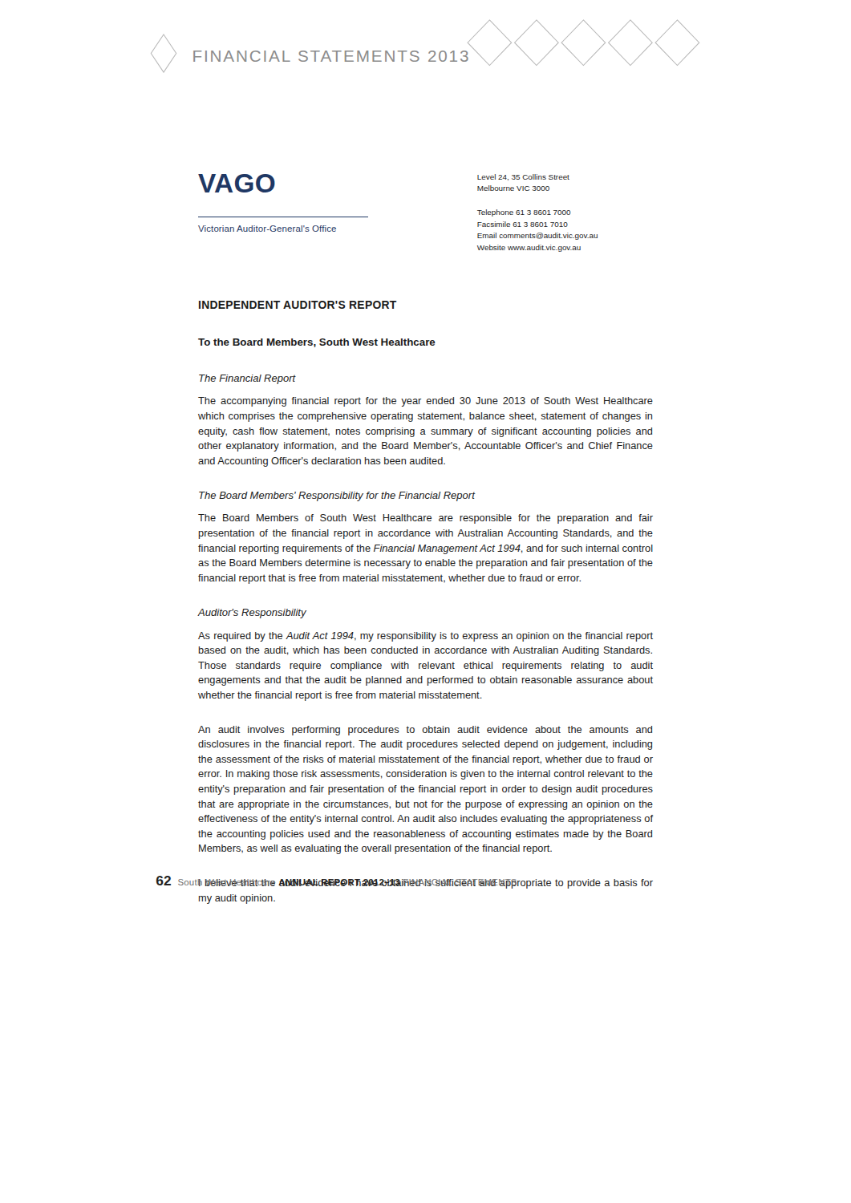FINANCIAL STATEMENTS 2013
VAGO
Victorian Auditor-General's Office
Level 24, 35 Collins Street
Melbourne VIC 3000
Telephone 61 3 8601 7000
Facsimile 61 3 8601 7010
Email comments@audit.vic.gov.au
Website www.audit.vic.gov.au
INDEPENDENT AUDITOR'S REPORT
To the Board Members, South West Healthcare
The Financial Report
The accompanying financial report for the year ended 30 June 2013 of South West Healthcare which comprises the comprehensive operating statement, balance sheet, statement of changes in equity, cash flow statement, notes comprising a summary of significant accounting policies and other explanatory information, and the Board Member's, Accountable Officer's and Chief Finance and Accounting Officer's declaration has been audited.
The Board Members' Responsibility for the Financial Report
The Board Members of South West Healthcare are responsible for the preparation and fair presentation of the financial report in accordance with Australian Accounting Standards, and the financial reporting requirements of the Financial Management Act 1994, and for such internal control as the Board Members determine is necessary to enable the preparation and fair presentation of the financial report that is free from material misstatement, whether due to fraud or error.
Auditor's Responsibility
As required by the Audit Act 1994, my responsibility is to express an opinion on the financial report based on the audit, which has been conducted in accordance with Australian Auditing Standards. Those standards require compliance with relevant ethical requirements relating to audit engagements and that the audit be planned and performed to obtain reasonable assurance about whether the financial report is free from material misstatement.
An audit involves performing procedures to obtain audit evidence about the amounts and disclosures in the financial report. The audit procedures selected depend on judgement, including the assessment of the risks of material misstatement of the financial report, whether due to fraud or error. In making those risk assessments, consideration is given to the internal control relevant to the entity's preparation and fair presentation of the financial report in order to design audit procedures that are appropriate in the circumstances, but not for the purpose of expressing an opinion on the effectiveness of the entity's internal control. An audit also includes evaluating the appropriateness of the accounting policies used and the reasonableness of accounting estimates made by the Board Members, as well as evaluating the overall presentation of the financial report.
I believe that the audit evidence I have obtained is sufficient and appropriate to provide a basis for my audit opinion.
62 South West Healthcare ANNUAL REPORT 2012–13 FINANCIAL STATEMENTS